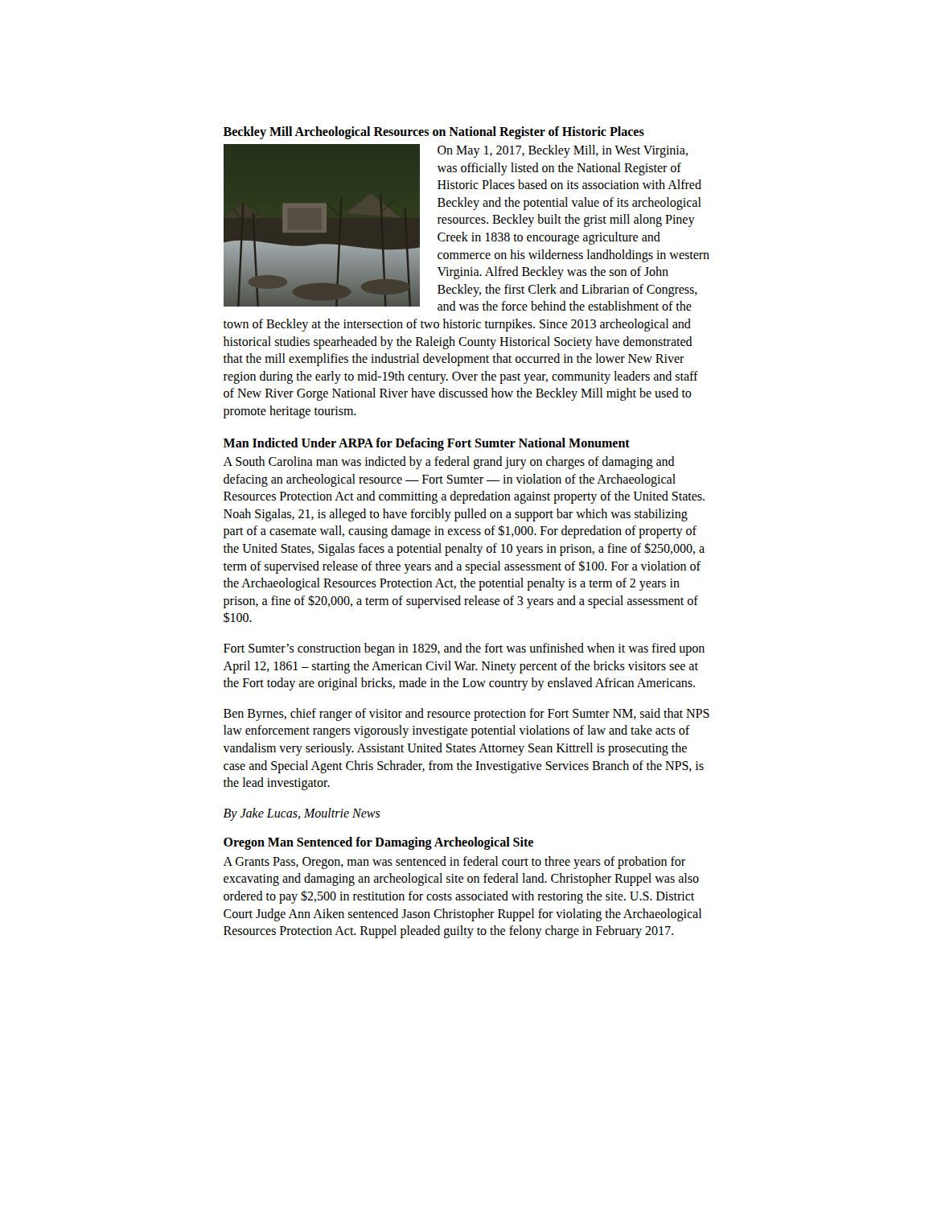Beckley Mill Archeological Resources on National Register of Historic Places
On May 1, 2017, Beckley Mill, in West Virginia, was officially listed on the National Register of Historic Places based on its association with Alfred Beckley and the potential value of its archeological resources. Beckley built the grist mill along Piney Creek in 1838 to encourage agriculture and commerce on his wilderness landholdings in western Virginia. Alfred Beckley was the son of John Beckley, the first Clerk and Librarian of Congress, and was the force behind the establishment of the town of Beckley at the intersection of two historic turnpikes. Since 2013 archeological and historical studies spearheaded by the Raleigh County Historical Society have demonstrated that the mill exemplifies the industrial development that occurred in the lower New River region during the early to mid-19th century. Over the past year, community leaders and staff of New River Gorge National River have discussed how the Beckley Mill might be used to promote heritage tourism.
Man Indicted Under ARPA for Defacing Fort Sumter National Monument
A South Carolina man was indicted by a federal grand jury on charges of damaging and defacing an archeological resource — Fort Sumter — in violation of the Archaeological Resources Protection Act and committing a depredation against property of the United States. Noah Sigalas, 21, is alleged to have forcibly pulled on a support bar which was stabilizing part of a casemate wall, causing damage in excess of $1,000. For depredation of property of the United States, Sigalas faces a potential penalty of 10 years in prison, a fine of $250,000, a term of supervised release of three years and a special assessment of $100. For a violation of the Archaeological Resources Protection Act, the potential penalty is a term of 2 years in prison, a fine of $20,000, a term of supervised release of 3 years and a special assessment of $100.
Fort Sumter’s construction began in 1829, and the fort was unfinished when it was fired upon April 12, 1861 – starting the American Civil War. Ninety percent of the bricks visitors see at the Fort today are original bricks, made in the Low country by enslaved African Americans.
Ben Byrnes, chief ranger of visitor and resource protection for Fort Sumter NM, said that NPS law enforcement rangers vigorously investigate potential violations of law and take acts of vandalism very seriously. Assistant United States Attorney Sean Kittrell is prosecuting the case and Special Agent Chris Schrader, from the Investigative Services Branch of the NPS, is the lead investigator.
By Jake Lucas, Moultrie News
Oregon Man Sentenced for Damaging Archeological Site
A Grants Pass, Oregon, man was sentenced in federal court to three years of probation for excavating and damaging an archeological site on federal land. Christopher Ruppel was also ordered to pay $2,500 in restitution for costs associated with restoring the site. U.S. District Court Judge Ann Aiken sentenced Jason Christopher Ruppel for violating the Archaeological Resources Protection Act. Ruppel pleaded guilty to the felony charge in February 2017.